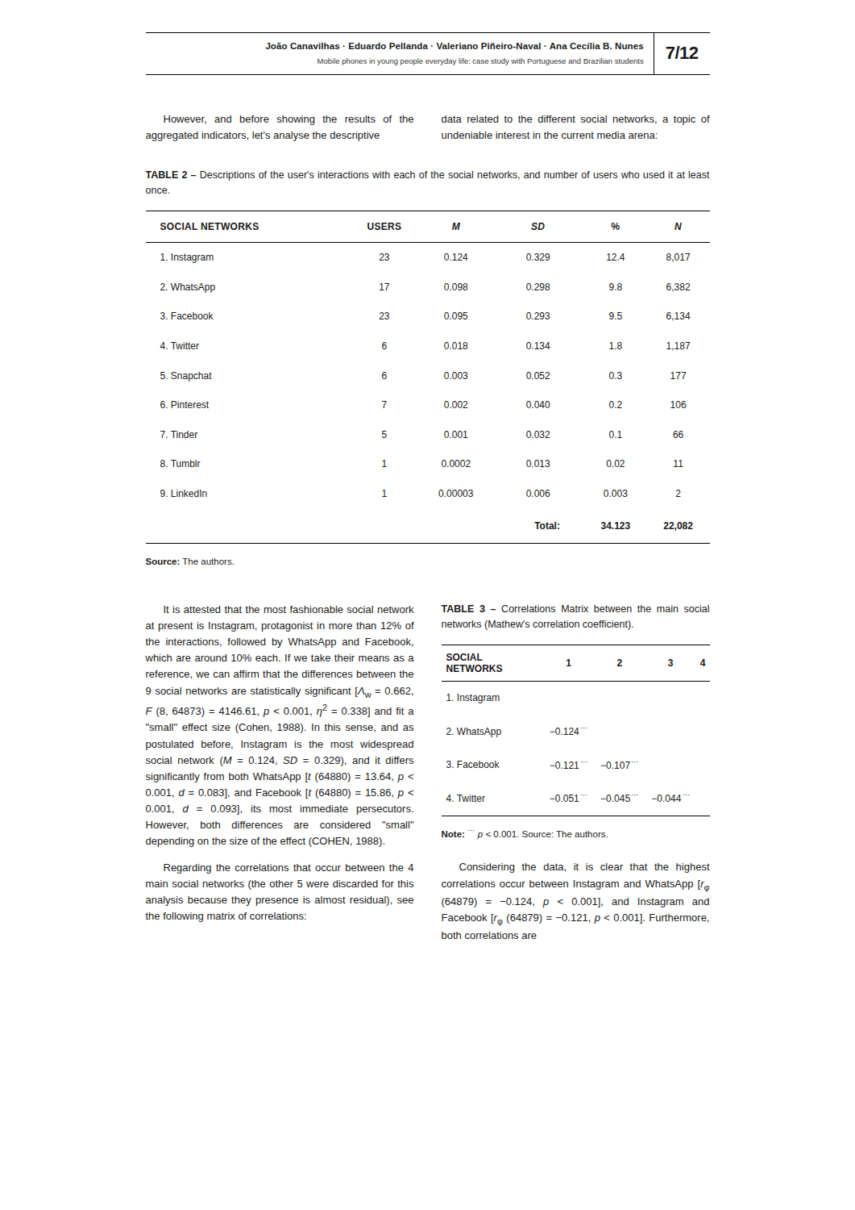João Canavilhas · Eduardo Pellanda · Valeriano Piñeiro-Naval · Ana Cecília B. Nunes
Mobile phones in young people everyday life: case study with Portuguese and Brazilian students
7/12
However, and before showing the results of the aggregated indicators, let's analyse the descriptive
data related to the different social networks, a topic of undeniable interest in the current media arena:
TABLE 2 – Descriptions of the user's interactions with each of the social networks, and number of users who used it at least once.
| SOCIAL NETWORKS | USERS | M | SD | % | N |
| --- | --- | --- | --- | --- | --- |
| 1. Instagram | 23 | 0.124 | 0.329 | 12.4 | 8,017 |
| 2. WhatsApp | 17 | 0.098 | 0.298 | 9.8 | 6,382 |
| 3. Facebook | 23 | 0.095 | 0.293 | 9.5 | 6,134 |
| 4. Twitter | 6 | 0.018 | 0.134 | 1.8 | 1,187 |
| 5. Snapchat | 6 | 0.003 | 0.052 | 0.3 | 177 |
| 6. Pinterest | 7 | 0.002 | 0.040 | 0.2 | 106 |
| 7. Tinder | 5 | 0.001 | 0.032 | 0.1 | 66 |
| 8. Tumblr | 1 | 0.0002 | 0.013 | 0.02 | 11 |
| 9. LinkedIn | 1 | 0.00003 | 0.006 | 0.003 | 2 |
| | | | Total: | 34.123 | 22,082 |
Source: The authors.
It is attested that the most fashionable social network at present is Instagram, protagonist in more than 12% of the interactions, followed by WhatsApp and Facebook, which are around 10% each. If we take their means as a reference, we can affirm that the differences between the 9 social networks are statistically significant [Λw = 0.662, F (8, 64873) = 4146.61, p < 0.001, η2 = 0.338] and fit a "small" effect size (Cohen, 1988). In this sense, and as postulated before, Instagram is the most widespread social network (M = 0.124, SD = 0.329), and it differs significantly from both WhatsApp [t (64880) = 13.64, p < 0.001, d = 0.083], and Facebook [t (64880) = 15.86, p < 0.001, d = 0.093], its most immediate persecutors. However, both differences are considered "small" depending on the size of the effect (COHEN, 1988).
Regarding the correlations that occur between the 4 main social networks (the other 5 were discarded for this analysis because they presence is almost residual), see the following matrix of correlations:
TABLE 3 – Correlations Matrix between the main social networks (Mathew's correlation coefficient).
| SOCIAL NETWORKS | 1 | 2 | 3 | 4 |
| --- | --- | --- | --- | --- |
| 1. Instagram | | | | |
| 2. WhatsApp | −0.124 ⋯ | | | |
| 3. Facebook | −0.121 ⋯ | −0.107 ⋯ | | |
| 4. Twitter | −0.051 ⋯ | −0.045 ⋯ | −0.044 ⋯ | |
Note: ⋯ p < 0.001. Source: The authors.
Considering the data, it is clear that the highest correlations occur between Instagram and WhatsApp [rφ (64879) = −0.124, p < 0.001], and Instagram and Facebook [rφ (64879) = −0.121, p < 0.001]. Furthermore, both correlations are